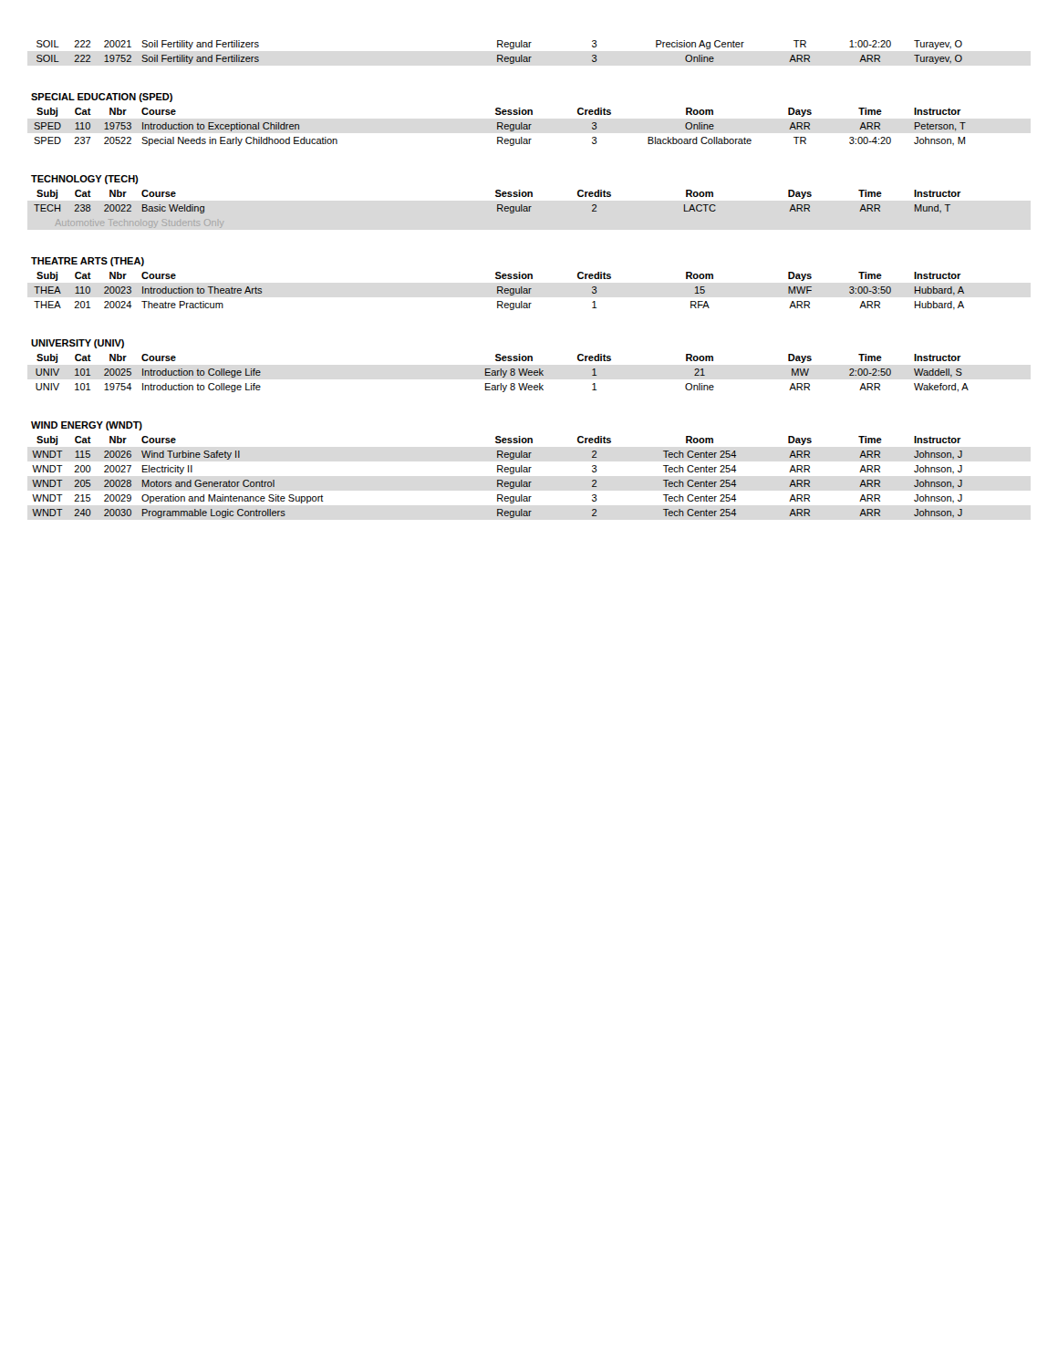| SOIL | 222 | 20021 | Soil Fertility and Fertilizers | Regular | 3 | Precision Ag Center | TR | 1:00-2:20 | Turayev, O |
| SOIL | 222 | 19752 | Soil Fertility and Fertilizers | Regular | 3 | Online | ARR | ARR | Turayev, O |
| SPECIAL EDUCATION (SPED) |
| Subj | Cat | Nbr | Course | Session | Credits | Room | Days | Time | Instructor |
| SPED | 110 | 19753 | Introduction to Exceptional Children | Regular | 3 | Online | ARR | ARR | Peterson, T |
| SPED | 237 | 20522 | Special Needs in Early Childhood Education | Regular | 3 | Blackboard Collaborate | TR | 3:00-4:20 | Johnson, M |
| TECHNOLOGY (TECH) |
| Subj | Cat | Nbr | Course | Session | Credits | Room | Days | Time | Instructor |
| TECH | 238 | 20022 | Basic Welding | Regular | 2 | LACTC | ARR | ARR | Mund, T |
| Automotive Technology Students Only |
| THEATRE ARTS (THEA) |
| Subj | Cat | Nbr | Course | Session | Credits | Room | Days | Time | Instructor |
| THEA | 110 | 20023 | Introduction to Theatre Arts | Regular | 3 | 15 | MWF | 3:00-3:50 | Hubbard, A |
| THEA | 201 | 20024 | Theatre Practicum | Regular | 1 | RFA | ARR | ARR | Hubbard, A |
| UNIVERSITY (UNIV) |
| Subj | Cat | Nbr | Course | Session | Credits | Room | Days | Time | Instructor |
| UNIV | 101 | 20025 | Introduction to College Life | Early 8 Week | 1 | 21 | MW | 2:00-2:50 | Waddell, S |
| UNIV | 101 | 19754 | Introduction to College Life | Early 8 Week | 1 | Online | ARR | ARR | Wakeford, A |
| WIND ENERGY (WNDT) |
| Subj | Cat | Nbr | Course | Session | Credits | Room | Days | Time | Instructor |
| WNDT | 115 | 20026 | Wind Turbine Safety II | Regular | 2 | Tech Center 254 | ARR | ARR | Johnson, J |
| WNDT | 200 | 20027 | Electricity II | Regular | 3 | Tech Center 254 | ARR | ARR | Johnson, J |
| WNDT | 205 | 20028 | Motors and Generator Control | Regular | 2 | Tech Center 254 | ARR | ARR | Johnson, J |
| WNDT | 215 | 20029 | Operation and Maintenance Site Support | Regular | 3 | Tech Center 254 | ARR | ARR | Johnson, J |
| WNDT | 240 | 20030 | Programmable Logic Controllers | Regular | 2 | Tech Center 254 | ARR | ARR | Johnson, J |